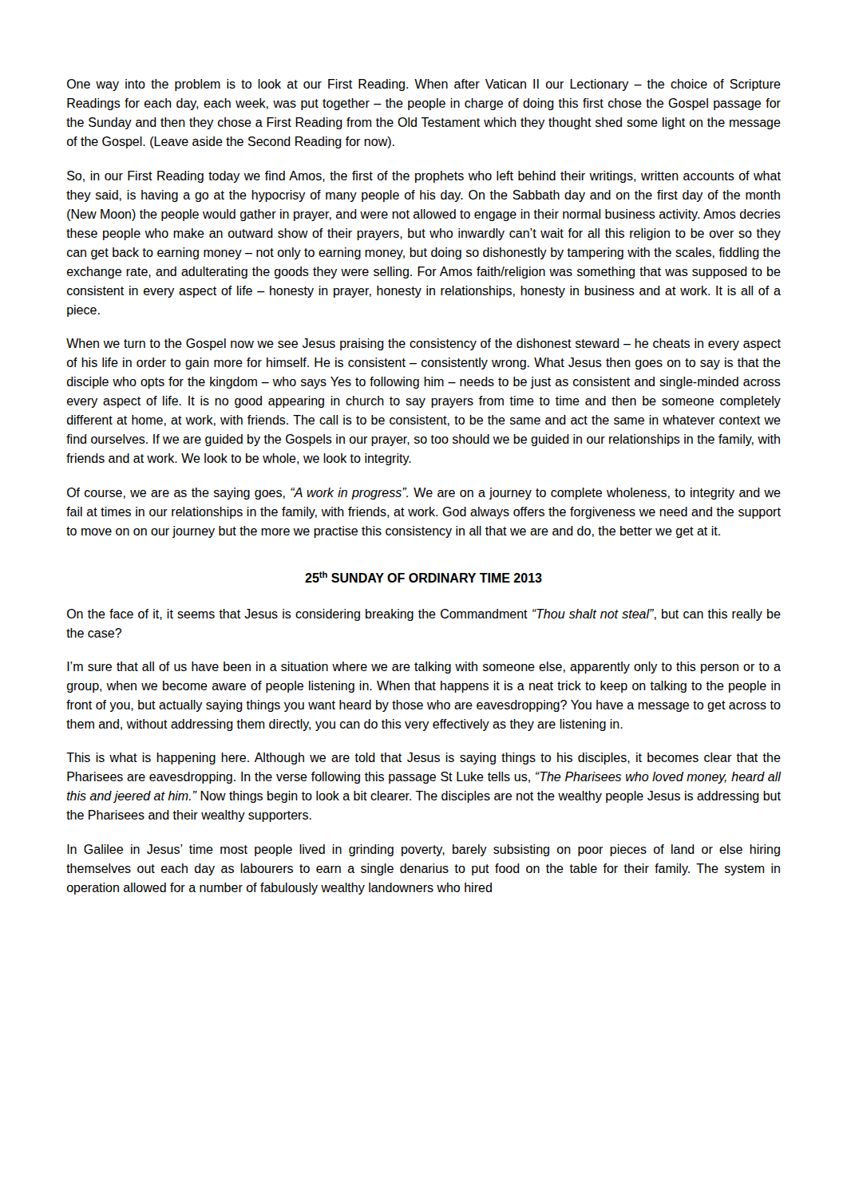One way into the problem is to look at our First Reading. When after Vatican II our Lectionary – the choice of Scripture Readings for each day, each week, was put together – the people in charge of doing this first chose the Gospel passage for the Sunday and then they chose a First Reading from the Old Testament which they thought shed some light on the message of the Gospel. (Leave aside the Second Reading for now).
So, in our First Reading today we find Amos, the first of the prophets who left behind their writings, written accounts of what they said, is having a go at the hypocrisy of many people of his day. On the Sabbath day and on the first day of the month (New Moon) the people would gather in prayer, and were not allowed to engage in their normal business activity. Amos decries these people who make an outward show of their prayers, but who inwardly can’t wait for all this religion to be over so they can get back to earning money – not only to earning money, but doing so dishonestly by tampering with the scales, fiddling the exchange rate, and adulterating the goods they were selling. For Amos faith/religion was something that was supposed to be consistent in every aspect of life – honesty in prayer, honesty in relationships, honesty in business and at work. It is all of a piece.
When we turn to the Gospel now we see Jesus praising the consistency of the dishonest steward – he cheats in every aspect of his life in order to gain more for himself. He is consistent – consistently wrong. What Jesus then goes on to say is that the disciple who opts for the kingdom – who says Yes to following him – needs to be just as consistent and single-minded across every aspect of life. It is no good appearing in church to say prayers from time to time and then be someone completely different at home, at work, with friends. The call is to be consistent, to be the same and act the same in whatever context we find ourselves. If we are guided by the Gospels in our prayer, so too should we be guided in our relationships in the family, with friends and at work. We look to be whole, we look to integrity.
Of course, we are as the saying goes, “A work in progress”. We are on a journey to complete wholeness, to integrity and we fail at times in our relationships in the family, with friends, at work. God always offers the forgiveness we need and the support to move on on our journey but the more we practise this consistency in all that we are and do, the better we get at it.
25th SUNDAY OF ORDINARY TIME 2013
On the face of it, it seems that Jesus is considering breaking the Commandment “Thou shalt not steal”, but can this really be the case?
I’m sure that all of us have been in a situation where we are talking with someone else, apparently only to this person or to a group, when we become aware of people listening in. When that happens it is a neat trick to keep on talking to the people in front of you, but actually saying things you want heard by those who are eavesdropping? You have a message to get across to them and, without addressing them directly, you can do this very effectively as they are listening in.
This is what is happening here. Although we are told that Jesus is saying things to his disciples, it becomes clear that the Pharisees are eavesdropping. In the verse following this passage St Luke tells us, “The Pharisees who loved money, heard all this and jeered at him.” Now things begin to look a bit clearer. The disciples are not the wealthy people Jesus is addressing but the Pharisees and their wealthy supporters.
In Galilee in Jesus’ time most people lived in grinding poverty, barely subsisting on poor pieces of land or else hiring themselves out each day as labourers to earn a single denarius to put food on the table for their family. The system in operation allowed for a number of fabulously wealthy landowners who hired